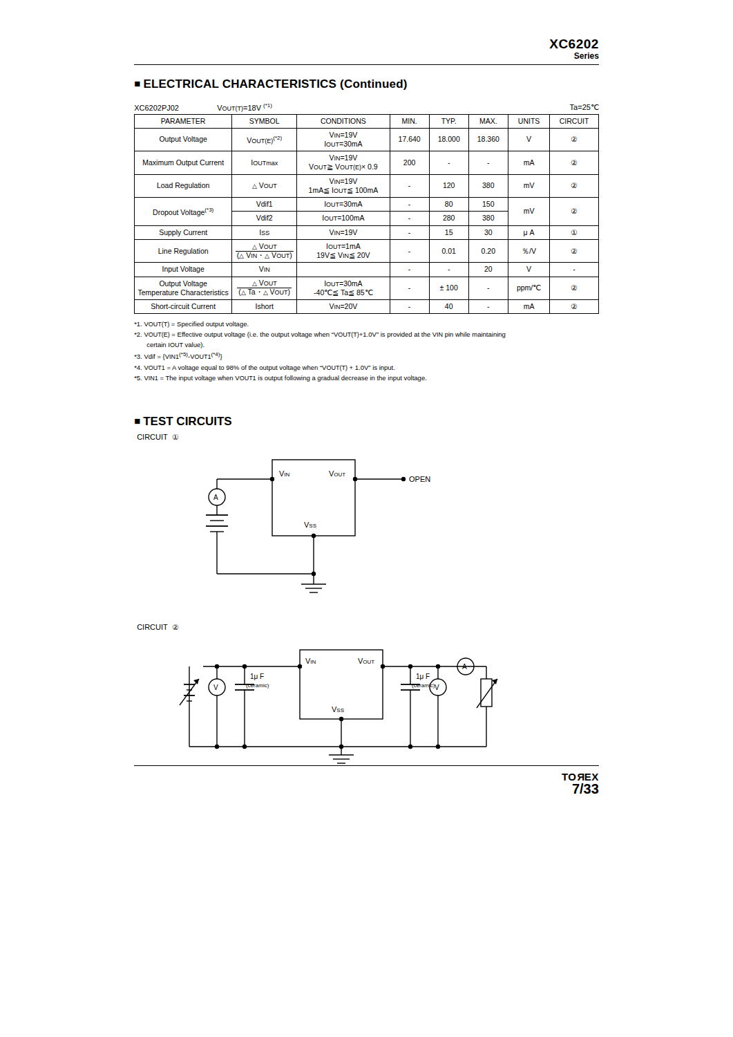XC6202
Series
ELECTRICAL CHARACTERISTICS (Continued)
XC6202PJ02 VOUT(T)=18V (*1) Ta=25℃
| PARAMETER | SYMBOL | CONDITIONS | MIN. | TYP. | MAX. | UNITS | CIRCUIT |
| --- | --- | --- | --- | --- | --- | --- | --- |
| Output Voltage | V OUT(E) (*2) | V IN =19V I OUT =30mA | 17.640 | 18.000 | 18.360 | V | ② |
| Maximum Output Current | I OUTmax | V IN =19V V OUT ≧ V OUT(E) × 0.9 | 200 | - | - | mA | ② |
| Load Regulation | V OUT | V IN =19V 1mA≦ I OUT ≦ 100mA | - | 120 | 380 | mV | ② |
| Dropout Voltage (*3) | Vdif1 | I OUT =30mA | - | 80 | 150 | mV | ② |
| Vdif2 | I OUT =100mA | - | 280 | 380 |
| Supply Current | I SS | V IN =19V | - | 15 | 30 | μ A | ① |
| Line Regulation | V OUT ( V IN ・ V OUT ) | I OUT =1mA 19V≦ V IN ≦ 20V | - | 0.01 | 0.20 | ％/V | ② |
| Input Voltage | V IN | | - | - | 20 | V | - |
| Output Voltage Temperature Characteristics | V OUT ( Ta・ V OUT ) | I OUT =30mA -40℃≦ Ta≦ 85℃ | - | ± 100 | - | ppm/℃ | ② |
| Short-circuit Current | Ishort | V IN =20V | - | 40 | - | mA | ② |
*1. VOUT(T) = Specified output voltage.
*2. VOUT(E) = Effective output voltage (i.e. the output voltage when “VOUT(T)+1.0V” is provided at the VIN pin while maintaining
certain IOUT value).
*3. Vdif = {VIN1(*5)-VOUT1(*4)}
*4. VOUT1 = A voltage equal to 98% of the output voltage when “VOUT(T) + 1.0V” is input.
*5. VIN1 = The input voltage when VOUT1 is output following a gradual decrease in the input voltage.
TEST CIRCUITS
CIRCUIT ①
VIN VOUT OPEN VSS A
CIRCUIT ②
VIN VOUT VSS V V A 1μ F (ceramic) 1μ F (ceramic)
TOREX
7/33